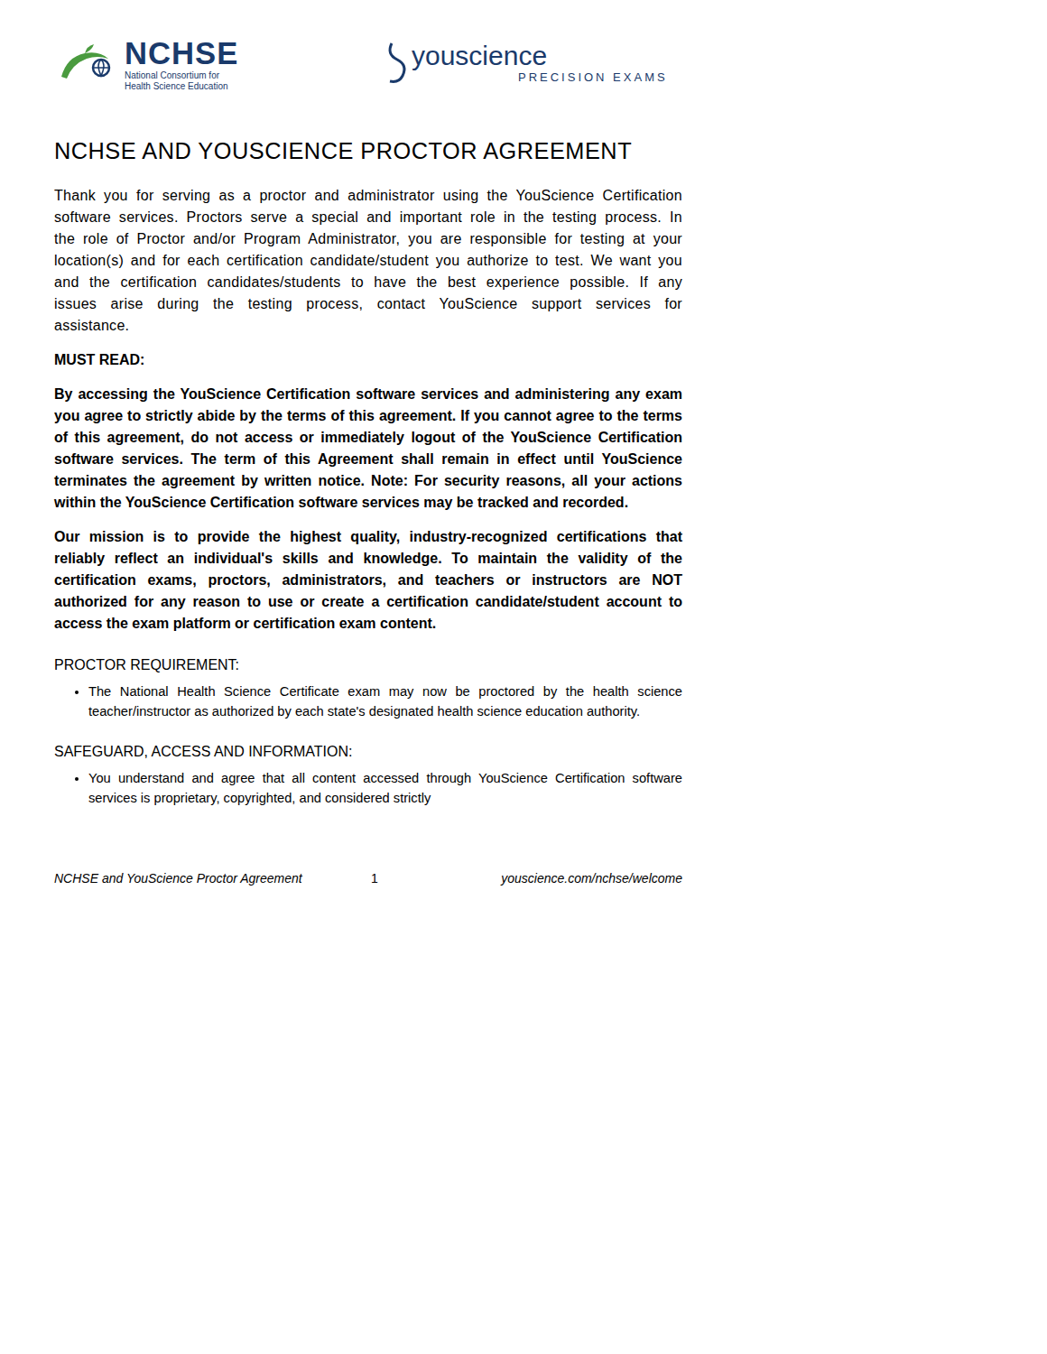NCHSE
National Consortium for
Health Science Education
youscience PRECISION EXAMS
NCHSE AND YOUSCIENCE PROCTOR AGREEMENT
Thank you for serving as a proctor and administrator using the YouScience Certification software services. Proctors serve a special and important role in the testing process. In the role of Proctor and/or Program Administrator, you are responsible for testing at your location(s) and for each certification candidate/student you authorize to test. We want you and the certification candidates/students to have the best experience possible. If any issues arise during the testing process, contact YouScience support services for assistance.
MUST READ:
By accessing the YouScience Certification software services and administering any exam you agree to strictly abide by the terms of this agreement. If you cannot agree to the terms of this agreement, do not access or immediately logout of the YouScience Certification software services. The term of this Agreement shall remain in effect until YouScience terminates the agreement by written notice. Note: For security reasons, all your actions within the YouScience Certification software services may be tracked and recorded.
Our mission is to provide the highest quality, industry-recognized certifications that reliably reflect an individual's skills and knowledge. To maintain the validity of the certification exams, proctors, administrators, and teachers or instructors are NOT authorized for any reason to use or create a certification candidate/student account to access the exam platform or certification exam content.
PROCTOR REQUIREMENT:
The National Health Science Certificate exam may now be proctored by the health science teacher/instructor as authorized by each state's designated health science education authority.
SAFEGUARD, ACCESS AND INFORMATION:
You understand and agree that all content accessed through YouScience Certification software services is proprietary, copyrighted, and considered strictly
NCHSE and YouScience Proctor Agreement
1
youscience.com/nchse/welcome